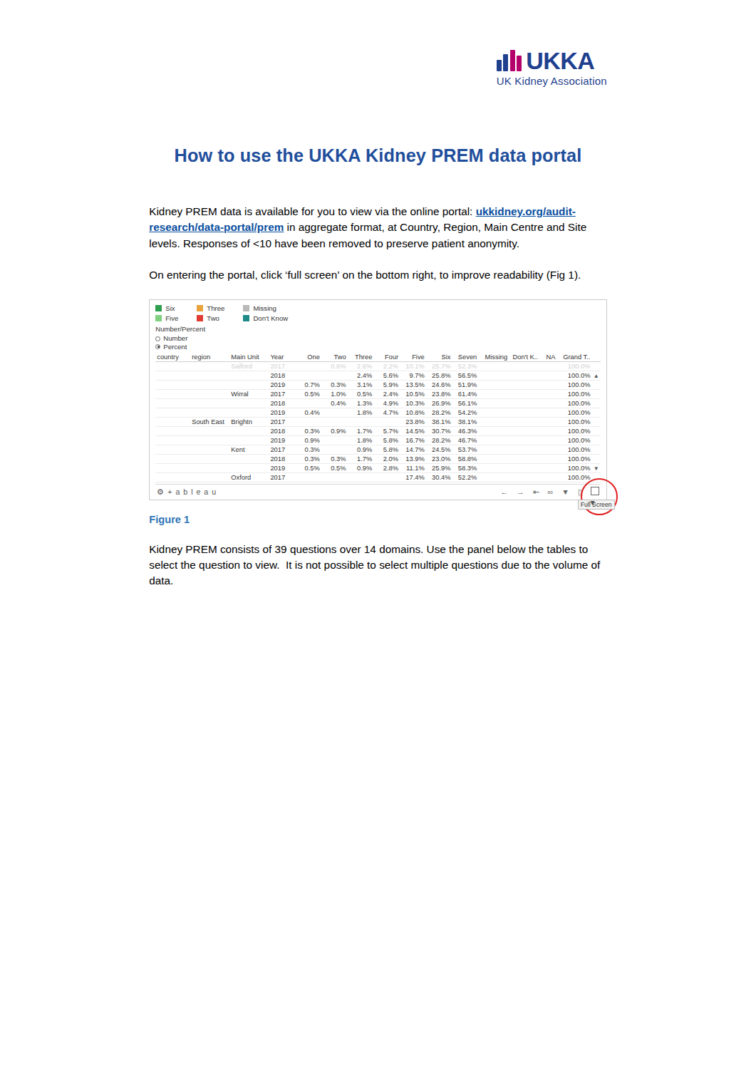UKKA
UK Kidney Association
How to use the UKKA Kidney PREM data portal
Kidney PREM data is available for you to view via the online portal: ukkidney.org/audit-research/data-portal/prem in aggregate format, at Country, Region, Main Centre and Site levels. Responses of <10 have been removed to preserve patient anonymity.
On entering the portal, click ‘full screen’ on the bottom right, to improve readability (Fig 1).
Six
Five
Three
Two
Missing
Don't Know
Number/Percent
Number
Percent
| country | region | Main Unit | Year | One | Two | Three | Four | Five | Six | Seven | Missing | Don't K.. | NA | Grand T.. | |
| --- | --- | --- | --- | --- | --- | --- | --- | --- | --- | --- | --- | --- | --- | --- | --- |
| | | Salford | 2017 | | 0.6% | 2.6% | 2.2% | 10.1% | 25.7% | 52.3% | | | | 100.0% | |
| | | | 2018 | | | 2.4% | 5.6% | 9.7% | 25.8% | 56.5% | | | | 100.0% | ▲ |
| | | | 2019 | 0.7% | 0.3% | 3.1% | 5.9% | 13.5% | 24.6% | 51.9% | | | | 100.0% | |
| | | Wirral | 2017 | 0.5% | 1.0% | 0.5% | 2.4% | 10.5% | 23.8% | 61.4% | | | | 100.0% | |
| | | | 2018 | | 0.4% | 1.3% | 4.9% | 10.3% | 26.9% | 56.1% | | | | 100.0% | |
| | | | 2019 | 0.4% | | 1.8% | 4.7% | 10.8% | 28.2% | 54.2% | | | | 100.0% | |
| | South East | Brightn | 2017 | | | | | 23.8% | 38.1% | 38.1% | | | | 100.0% | |
| | | | 2018 | 0.3% | 0.9% | 1.7% | 5.7% | 14.5% | 30.7% | 46.3% | | | | 100.0% | |
| | | | 2019 | 0.9% | | 1.8% | 5.8% | 16.7% | 28.2% | 46.7% | | | | 100.0% | |
| | | Kent | 2017 | 0.3% | | 0.9% | 5.8% | 14.7% | 24.5% | 53.7% | | | | 100.0% | |
| | | | 2018 | 0.3% | 0.3% | 1.7% | 2.0% | 13.9% | 23.0% | 58.8% | | | | 100.0% | |
| | | | 2019 | 0.5% | 0.5% | 0.9% | 2.8% | 11.1% | 25.9% | 58.3% | | | | 100.0% | ▼ |
| | | Oxford | 2017 | | | | | 17.4% | 30.4% | 52.2% | | | | 100.0% | |
⚙ + a b l e a u
← → ⇤ ∞ ▼ ▯ Full Screen
▼
Figure 1
Kidney PREM consists of 39 questions over 14 domains. Use the panel below the tables to select the question to view. It is not possible to select multiple questions due to the volume of data.